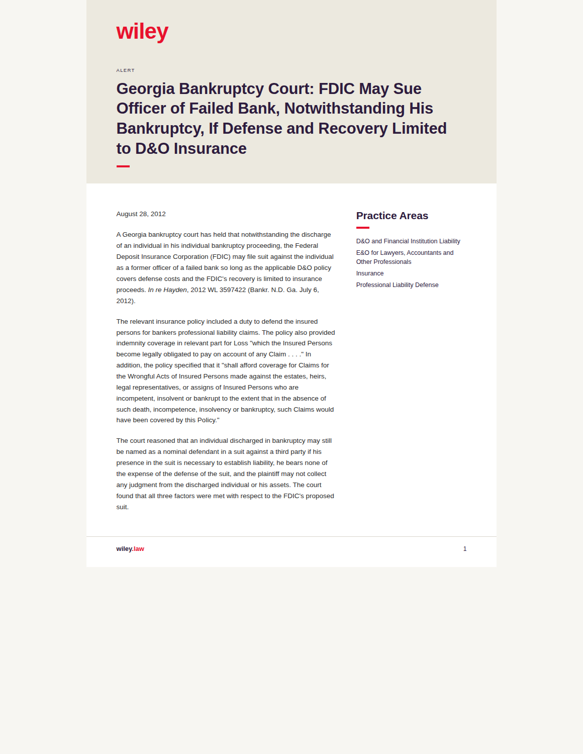wiley
ALERT
Georgia Bankruptcy Court: FDIC May Sue Officer of Failed Bank, Notwithstanding His Bankruptcy, If Defense and Recovery Limited to D&O Insurance
August 28, 2012
A Georgia bankruptcy court has held that notwithstanding the discharge of an individual in his individual bankruptcy proceeding, the Federal Deposit Insurance Corporation (FDIC) may file suit against the individual as a former officer of a failed bank so long as the applicable D&O policy covers defense costs and the FDIC's recovery is limited to insurance proceeds. In re Hayden, 2012 WL 3597422 (Bankr. N.D. Ga. July 6, 2012).
The relevant insurance policy included a duty to defend the insured persons for bankers professional liability claims. The policy also provided indemnity coverage in relevant part for Loss "which the Insured Persons become legally obligated to pay on account of any Claim . . . ." In addition, the policy specified that it "shall afford coverage for Claims for the Wrongful Acts of Insured Persons made against the estates, heirs, legal representatives, or assigns of Insured Persons who are incompetent, insolvent or bankrupt to the extent that in the absence of such death, incompetence, insolvency or bankruptcy, such Claims would have been covered by this Policy."
The court reasoned that an individual discharged in bankruptcy may still be named as a nominal defendant in a suit against a third party if his presence in the suit is necessary to establish liability, he bears none of the expense of the defense of the suit, and the plaintiff may not collect any judgment from the discharged individual or his assets. The court found that all three factors were met with respect to the FDIC's proposed suit.
Practice Areas
D&O and Financial Institution Liability
E&O for Lawyers, Accountants and Other Professionals
Insurance
Professional Liability Defense
wiley.law
1